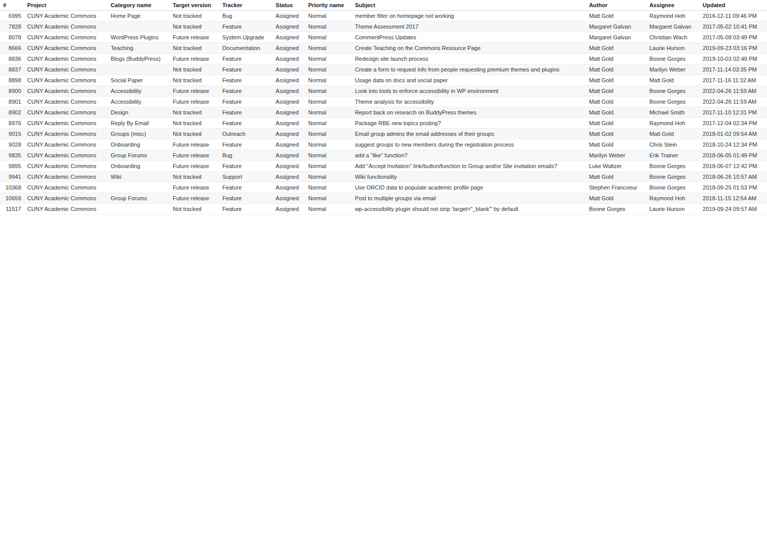| # | Project | Category name | Target version | Tracker | Status | Priority name | Subject | Author | Assignee | Updated |
| --- | --- | --- | --- | --- | --- | --- | --- | --- | --- | --- |
| 6995 | CUNY Academic Commons | Home Page | Not tracked | Bug | Assigned | Normal | member filter on homepage not working | Matt Gold | Raymond Hoh | 2016-12-11 09:46 PM |
| 7828 | CUNY Academic Commons | | Not tracked | Feature | Assigned | Normal | Theme Assessment 2017 | Margaret Galvan | Margaret Galvan | 2017-05-02 10:41 PM |
| 8078 | CUNY Academic Commons | WordPress Plugins | Future release | System Upgrade | Assigned | Normal | CommentPress Updates | Margaret Galvan | Christian Wach | 2017-05-08 03:49 PM |
| 8666 | CUNY Academic Commons | Teaching | Not tracked | Documentation | Assigned | Normal | Create Teaching on the Commons Resource Page | Matt Gold | Laurie Hurson | 2019-09-23 03:16 PM |
| 8836 | CUNY Academic Commons | Blogs (BuddyPress) | Future release | Feature | Assigned | Normal | Redesign site launch process | Matt Gold | Boone Gorges | 2019-10-03 02:49 PM |
| 8837 | CUNY Academic Commons | | Not tracked | Feature | Assigned | Normal | Create a form to request info from people requesting premium themes and plugins | Matt Gold | Marilyn Weber | 2017-11-14 03:35 PM |
| 8898 | CUNY Academic Commons | Social Paper | Not tracked | Feature | Assigned | Normal | Usage data on docs and social paper | Matt Gold | Matt Gold | 2017-11-16 11:32 AM |
| 8900 | CUNY Academic Commons | Accessibility | Future release | Feature | Assigned | Normal | Look into tools to enforce accessibility in WP environment | Matt Gold | Boone Gorges | 2022-04-26 11:59 AM |
| 8901 | CUNY Academic Commons | Accessibility | Future release | Feature | Assigned | Normal | Theme analysis for accessibility | Matt Gold | Boone Gorges | 2022-04-26 11:59 AM |
| 8902 | CUNY Academic Commons | Design | Not tracked | Feature | Assigned | Normal | Report back on research on BuddyPress themes | Matt Gold | Michael Smith | 2017-11-10 12:31 PM |
| 8976 | CUNY Academic Commons | Reply By Email | Not tracked | Feature | Assigned | Normal | Package RBE new topics posting? | Matt Gold | Raymond Hoh | 2017-12-04 02:34 PM |
| 9015 | CUNY Academic Commons | Groups (misc) | Not tracked | Outreach | Assigned | Normal | Email group admins the email addresses of their groups | Matt Gold | Matt Gold | 2018-01-02 09:54 AM |
| 9028 | CUNY Academic Commons | Onboarding | Future release | Feature | Assigned | Normal | suggest groups to new members during the registration process | Matt Gold | Chris Stein | 2018-10-24 12:34 PM |
| 9835 | CUNY Academic Commons | Group Forums | Future release | Bug | Assigned | Normal | add a "like" function? | Marilyn Weber | Erik Trainer | 2018-06-05 01:49 PM |
| 9895 | CUNY Academic Commons | Onboarding | Future release | Feature | Assigned | Normal | Add "Accept Invitation" link/button/function to Group and/or Site invitation emails? | Luke Waltzer | Boone Gorges | 2018-06-07 12:42 PM |
| 9941 | CUNY Academic Commons | Wiki | Not tracked | Support | Assigned | Normal | Wiki functionality | Matt Gold | Boone Gorges | 2018-06-26 10:57 AM |
| 10368 | CUNY Academic Commons | | Future release | Feature | Assigned | Normal | Use ORCID data to populate academic profile page | Stephen Francoeur | Boone Gorges | 2018-09-25 01:53 PM |
| 10659 | CUNY Academic Commons | Group Forums | Future release | Feature | Assigned | Normal | Post to multiple groups via email | Matt Gold | Raymond Hoh | 2018-11-15 12:54 AM |
| 11517 | CUNY Academic Commons | | Not tracked | Feature | Assigned | Normal | wp-accessibility plugin should not strip 'target="_blank"' by default | Boone Gorges | Laurie Hurson | 2019-09-24 09:57 AM |